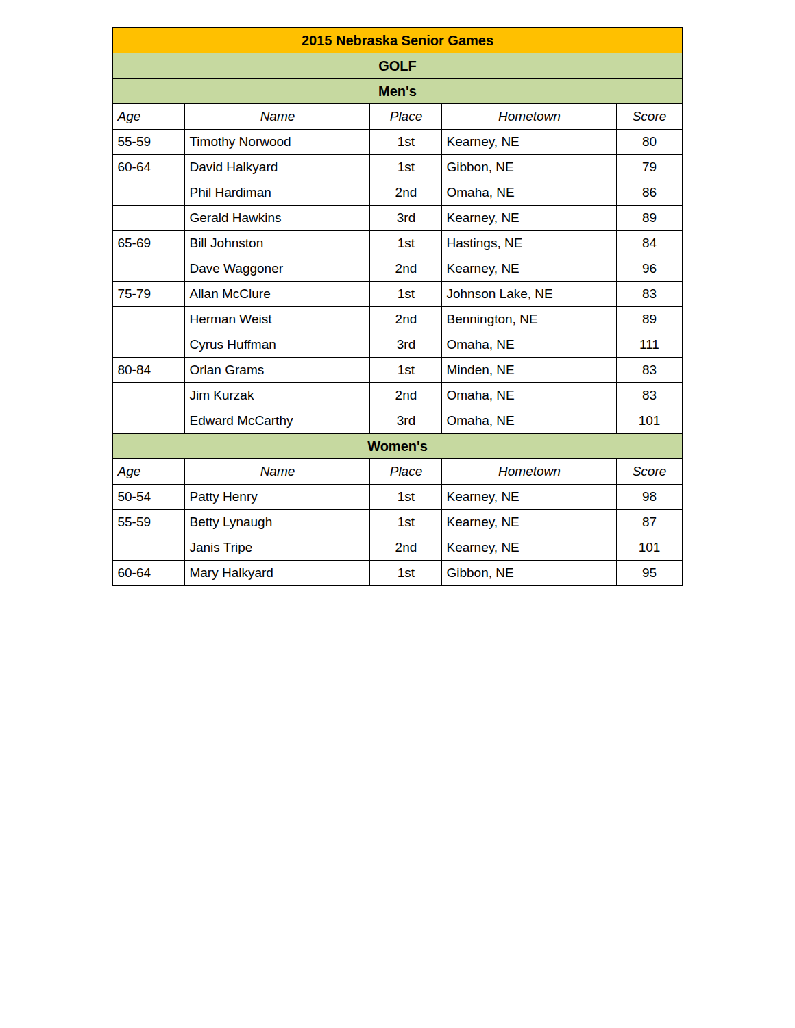| 2015 Nebraska Senior Games |
| GOLF |
| Men's |
| Age | Name | Place | Hometown | Score |
| 55-59 | Timothy Norwood | 1st | Kearney, NE | 80 |
| 60-64 | David Halkyard | 1st | Gibbon, NE | 79 |
| | Phil Hardiman | 2nd | Omaha, NE | 86 |
| | Gerald Hawkins | 3rd | Kearney, NE | 89 |
| 65-69 | Bill Johnston | 1st | Hastings, NE | 84 |
| | Dave Waggoner | 2nd | Kearney, NE | 96 |
| 75-79 | Allan McClure | 1st | Johnson Lake, NE | 83 |
| | Herman Weist | 2nd | Bennington, NE | 89 |
| | Cyrus Huffman | 3rd | Omaha, NE | 111 |
| 80-84 | Orlan Grams | 1st | Minden, NE | 83 |
| | Jim Kurzak | 2nd | Omaha, NE | 83 |
| | Edward McCarthy | 3rd | Omaha, NE | 101 |
| Women's |
| Age | Name | Place | Hometown | Score |
| 50-54 | Patty Henry | 1st | Kearney, NE | 98 |
| 55-59 | Betty Lynaugh | 1st | Kearney, NE | 87 |
| | Janis Tripe | 2nd | Kearney, NE | 101 |
| 60-64 | Mary Halkyard | 1st | Gibbon, NE | 95 |